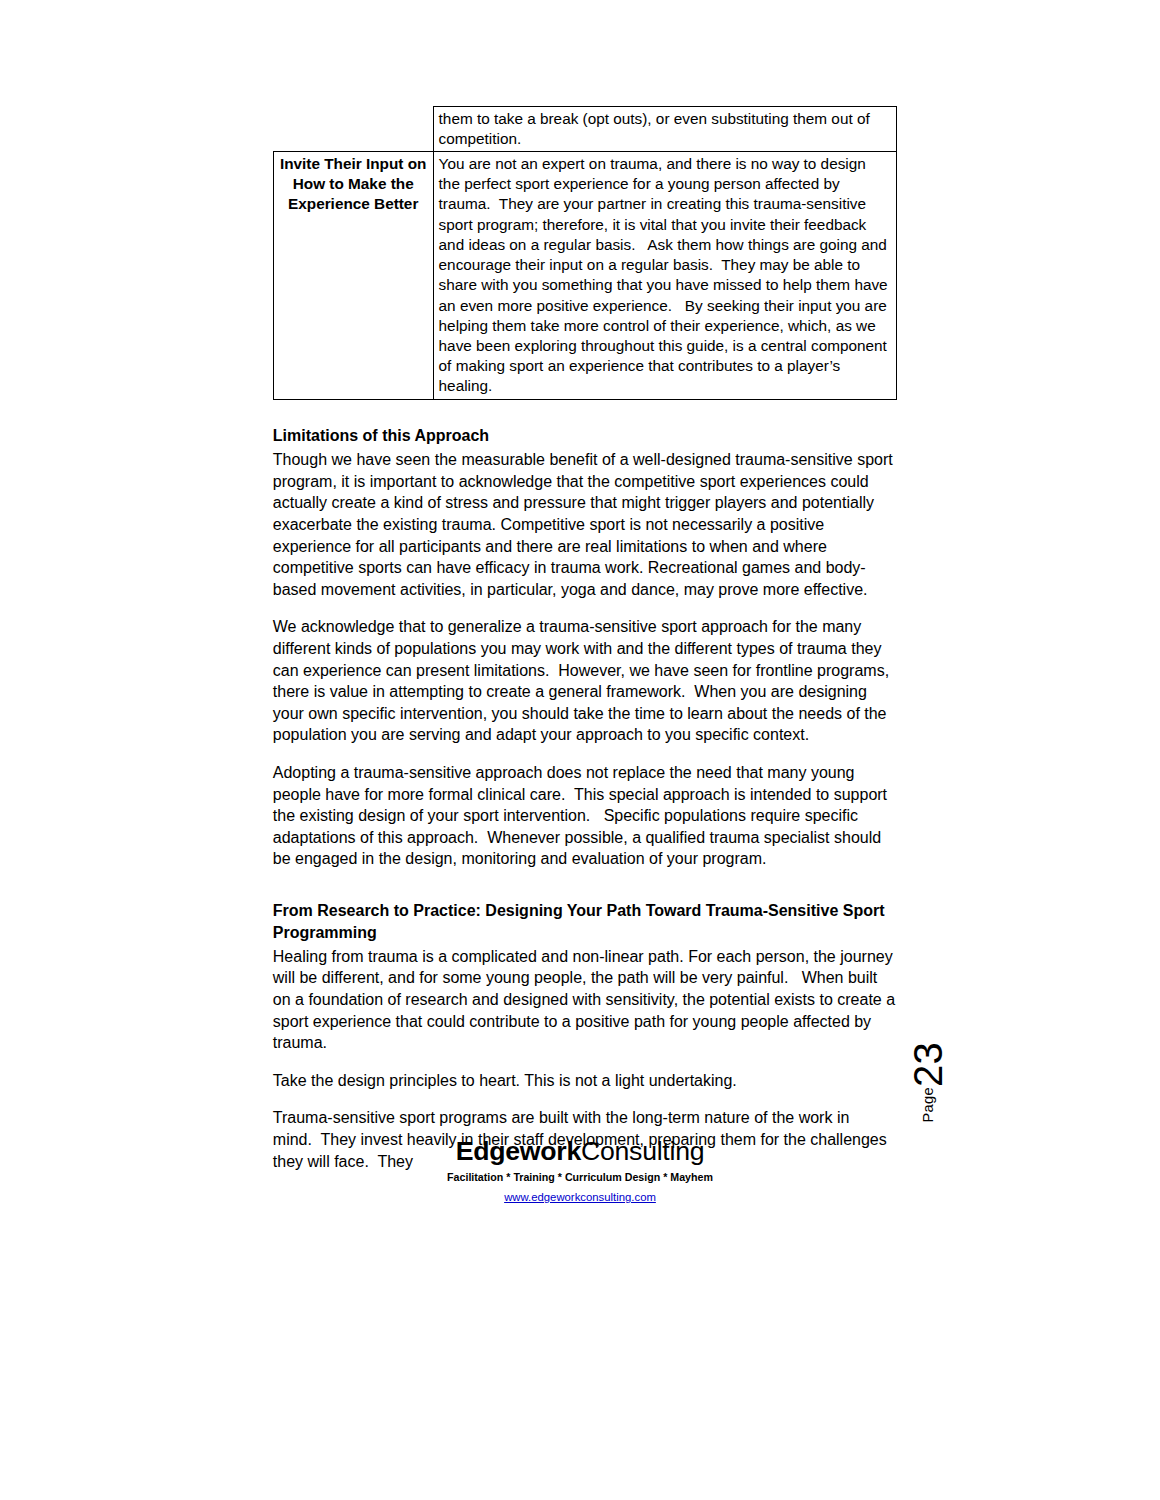| | them to take a break (opt outs), or even substituting them out of competition. |
| Invite Their Input on How to Make the Experience Better | You are not an expert on trauma, and there is no way to design the perfect sport experience for a young person affected by trauma. They are your partner in creating this trauma-sensitive sport program; therefore, it is vital that you invite their feedback and ideas on a regular basis. Ask them how things are going and encourage their input on a regular basis. They may be able to share with you something that you have missed to help them have an even more positive experience. By seeking their input you are helping them take more control of their experience, which, as we have been exploring throughout this guide, is a central component of making sport an experience that contributes to a player’s healing. |
Limitations of this Approach
Though we have seen the measurable benefit of a well-designed trauma-sensitive sport program, it is important to acknowledge that the competitive sport experiences could actually create a kind of stress and pressure that might trigger players and potentially exacerbate the existing trauma. Competitive sport is not necessarily a positive experience for all participants and there are real limitations to when and where competitive sports can have efficacy in trauma work. Recreational games and body-based movement activities, in particular, yoga and dance, may prove more effective.
We acknowledge that to generalize a trauma-sensitive sport approach for the many different kinds of populations you may work with and the different types of trauma they can experience can present limitations. However, we have seen for frontline programs, there is value in attempting to create a general framework. When you are designing your own specific intervention, you should take the time to learn about the needs of the population you are serving and adapt your approach to you specific context.
Adopting a trauma-sensitive approach does not replace the need that many young people have for more formal clinical care. This special approach is intended to support the existing design of your sport intervention. Specific populations require specific adaptations of this approach. Whenever possible, a qualified trauma specialist should be engaged in the design, monitoring and evaluation of your program.
From Research to Practice: Designing Your Path Toward Trauma-Sensitive Sport Programming
Healing from trauma is a complicated and non-linear path. For each person, the journey will be different, and for some young people, the path will be very painful. When built on a foundation of research and designed with sensitivity, the potential exists to create a sport experience that could contribute to a positive path for young people affected by trauma.
Take the design principles to heart. This is not a light undertaking.
Trauma-sensitive sport programs are built with the long-term nature of the work in mind. They invest heavily in their staff development, preparing them for the challenges they will face. They
Page23
Edgework Consulting
Facilitation * Training * Curriculum Design * Mayhem
www.edgeworkconsulting.com